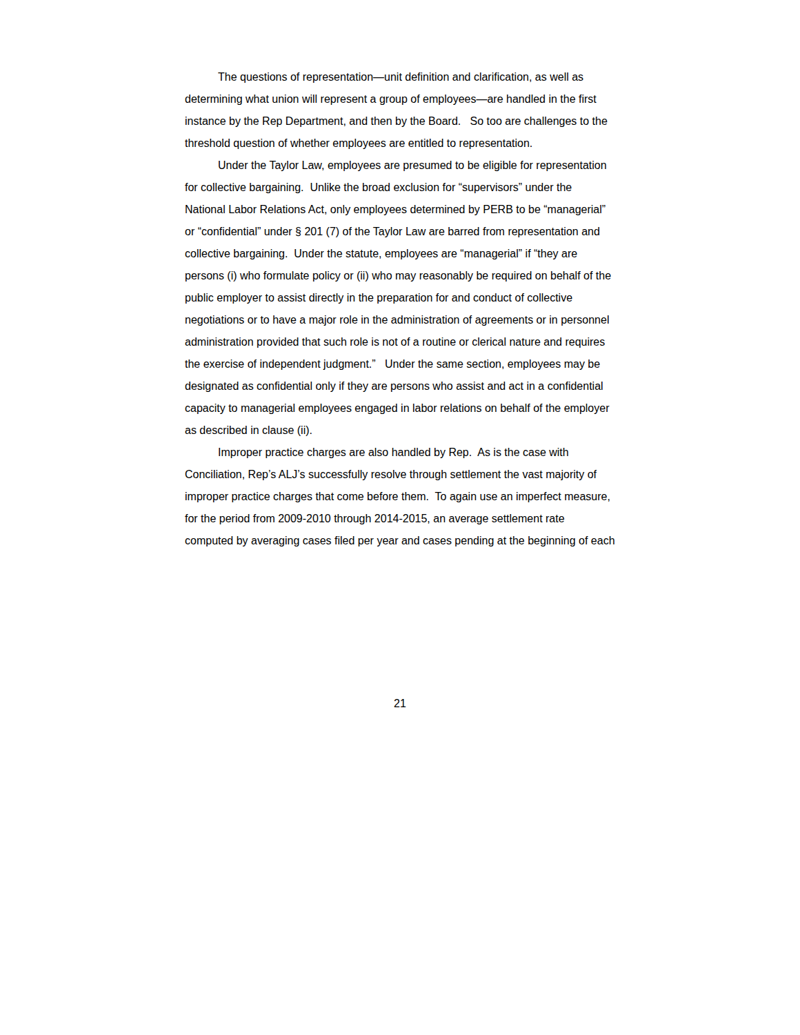The questions of representation—unit definition and clarification, as well as determining what union will represent a group of employees—are handled in the first instance by the Rep Department, and then by the Board. So too are challenges to the threshold question of whether employees are entitled to representation.
Under the Taylor Law, employees are presumed to be eligible for representation for collective bargaining. Unlike the broad exclusion for “supervisors” under the National Labor Relations Act, only employees determined by PERB to be “managerial” or “confidential” under § 201 (7) of the Taylor Law are barred from representation and collective bargaining. Under the statute, employees are “managerial” if “they are persons (i) who formulate policy or (ii) who may reasonably be required on behalf of the public employer to assist directly in the preparation for and conduct of collective negotiations or to have a major role in the administration of agreements or in personnel administration provided that such role is not of a routine or clerical nature and requires the exercise of independent judgment.” Under the same section, employees may be designated as confidential only if they are persons who assist and act in a confidential capacity to managerial employees engaged in labor relations on behalf of the employer as described in clause (ii).
Improper practice charges are also handled by Rep. As is the case with Conciliation, Rep’s ALJ’s successfully resolve through settlement the vast majority of improper practice charges that come before them. To again use an imperfect measure, for the period from 2009-2010 through 2014-2015, an average settlement rate computed by averaging cases filed per year and cases pending at the beginning of each
21